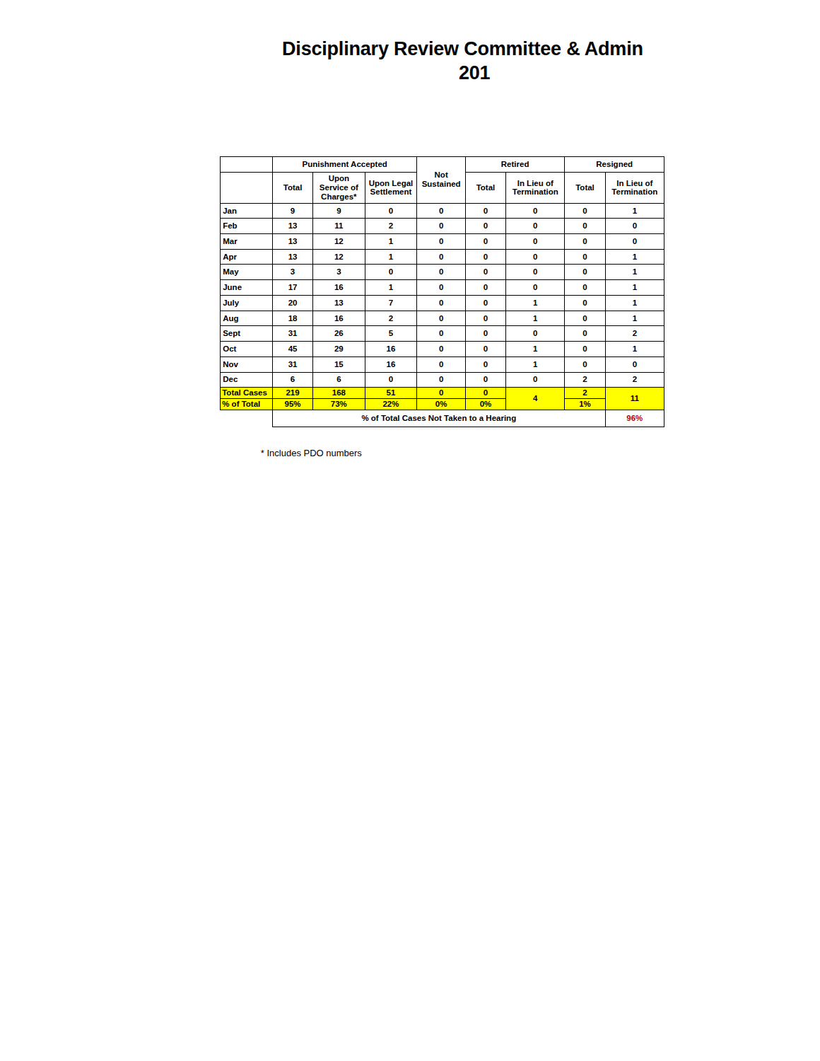Disciplinary Review Committee & Admin201
| | Punishment Accepted | Not Sustained | Retired | Resigned |
| --- | --- | --- | --- | --- |
| | Total | Upon Service of Charges* | Upon Legal Settlement | Total | In Lieu of Termination | Total | In Lieu of Termination |
| Jan | 9 | 9 | 0 | 0 | 0 | 0 | 0 | 1 |
| Feb | 13 | 11 | 2 | 0 | 0 | 0 | 0 | 0 |
| Mar | 13 | 12 | 1 | 0 | 0 | 0 | 0 | 0 |
| Apr | 13 | 12 | 1 | 0 | 0 | 0 | 0 | 1 |
| May | 3 | 3 | 0 | 0 | 0 | 0 | 0 | 1 |
| June | 17 | 16 | 1 | 0 | 0 | 0 | 0 | 1 |
| July | 20 | 13 | 7 | 0 | 0 | 1 | 0 | 1 |
| Aug | 18 | 16 | 2 | 0 | 0 | 1 | 0 | 1 |
| Sept | 31 | 26 | 5 | 0 | 0 | 0 | 0 | 2 |
| Oct | 45 | 29 | 16 | 0 | 0 | 1 | 0 | 1 |
| Nov | 31 | 15 | 16 | 0 | 0 | 1 | 0 | 0 |
| Dec | 6 | 6 | 0 | 0 | 0 | 0 | 2 | 2 |
| Total Cases | 219 | 168 | 51 | 0 | 0 | 4 | 2 | 11 |
| % of Total | 95% | 73% | 22% | 0% | 0% | 1% |
| | % of Total Cases Not Taken to a Hearing | 96% |
* Includes PDO numbers